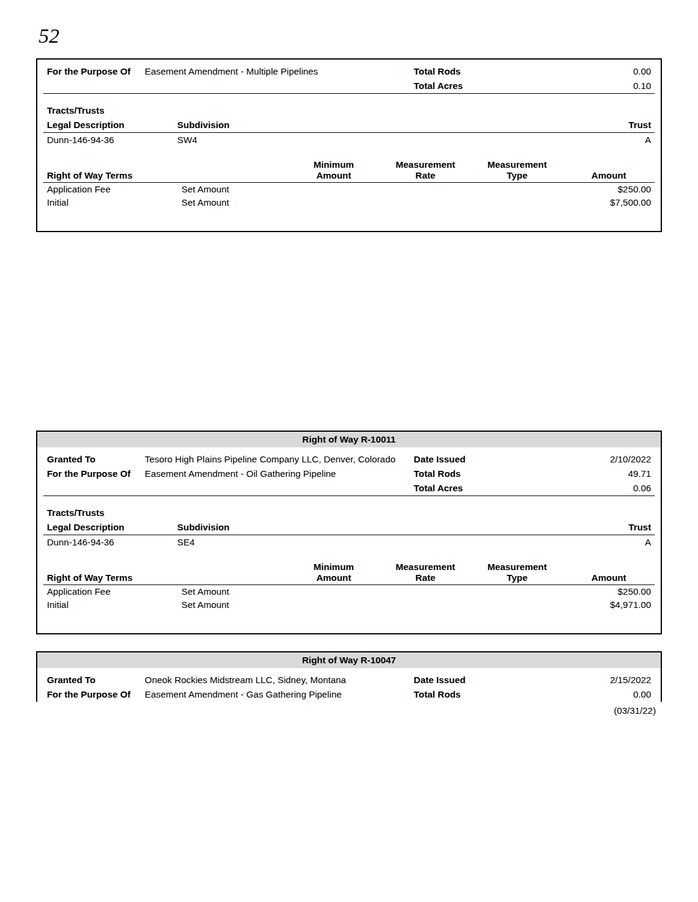52
| For the Purpose Of | Easement Amendment - Multiple Pipelines | Total Rods | 0.00 |
| | | Total Acres | 0.10 |
| Tracts/Trusts | | |
| Legal Description | Subdivision | | Trust |
| Dunn-146-94-36 | SW4 | | A |
| Right of Way Terms | | Minimum Amount | Measurement Rate | Measurement Type | Amount |
| Application Fee | Set Amount | | | | $250.00 |
| Initial | Set Amount | | | | $7,500.00 |
Right of Way R-10011
| Granted To | Tesoro High Plains Pipeline Company LLC, Denver, Colorado | Date Issued | 2/10/2022 |
| For the Purpose Of | Easement Amendment - Oil Gathering Pipeline | Total Rods | 49.71 |
| | | Total Acres | 0.06 |
| Tracts/Trusts | | |
| Legal Description | Subdivision | | Trust |
| Dunn-146-94-36 | SE4 | | A |
| Right of Way Terms | | Minimum Amount | Measurement Rate | Measurement Type | Amount |
| Application Fee | Set Amount | | | | $250.00 |
| Initial | Set Amount | | | | $4,971.00 |
Right of Way R-10047
| Granted To | Oneok Rockies Midstream LLC, Sidney, Montana | Date Issued | 2/15/2022 |
| For the Purpose Of | Easement Amendment - Gas Gathering Pipeline | Total Rods | 0.00 |
(03/31/22)